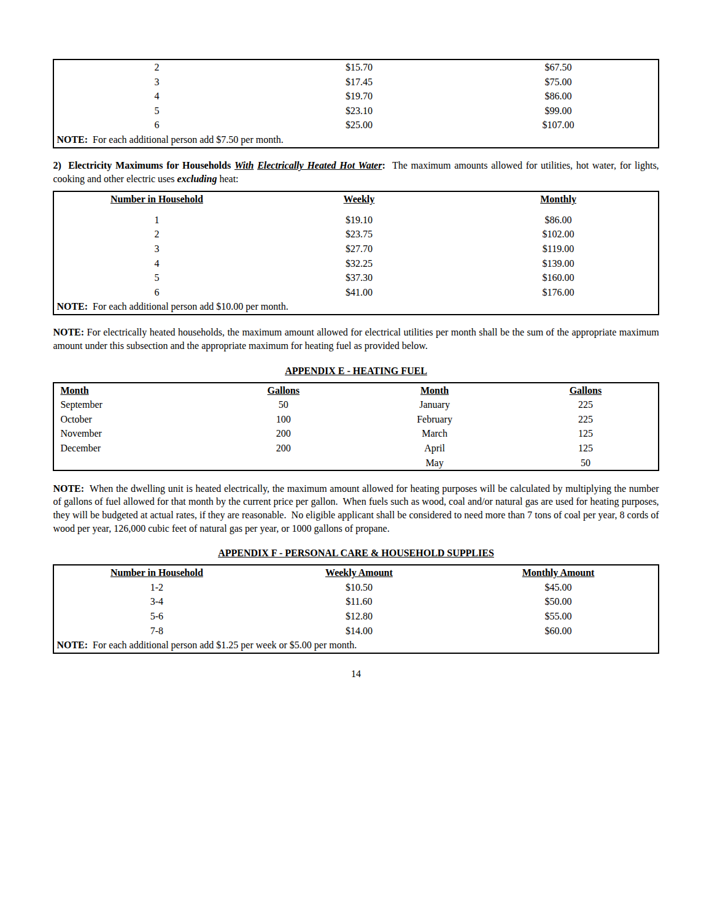| 2 | $15.70 | $67.50 |
| 3 | $17.45 | $75.00 |
| 4 | $19.70 | $86.00 |
| 5 | $23.10 | $99.00 |
| 6 | $25.00 | $107.00 |
| NOTE: For each additional person add $7.50 per month. |
2) Electricity Maximums for Households With Electrically Heated Hot Water: The maximum amounts allowed for utilities, hot water, for lights, cooking and other electric uses excluding heat:
| Number in Household | Weekly | Monthly |
| 1 | $19.10 | $86.00 |
| 2 | $23.75 | $102.00 |
| 3 | $27.70 | $119.00 |
| 4 | $32.25 | $139.00 |
| 5 | $37.30 | $160.00 |
| 6 | $41.00 | $176.00 |
| NOTE: For each additional person add $10.00 per month. |
NOTE: For electrically heated households, the maximum amount allowed for electrical utilities per month shall be the sum of the appropriate maximum amount under this subsection and the appropriate maximum for heating fuel as provided below.
APPENDIX E - HEATING FUEL
| Month | Gallons | Month | Gallons |
| September | 50 | January | 225 |
| October | 100 | February | 225 |
| November | 200 | March | 125 |
| December | 200 | April | 125 |
| | | May | 50 |
NOTE: When the dwelling unit is heated electrically, the maximum amount allowed for heating purposes will be calculated by multiplying the number of gallons of fuel allowed for that month by the current price per gallon. When fuels such as wood, coal and/or natural gas are used for heating purposes, they will be budgeted at actual rates, if they are reasonable. No eligible applicant shall be considered to need more than 7 tons of coal per year, 8 cords of wood per year, 126,000 cubic feet of natural gas per year, or 1000 gallons of propane.
APPENDIX F - PERSONAL CARE & HOUSEHOLD SUPPLIES
| Number in Household | Weekly Amount | Monthly Amount |
| 1-2 | $10.50 | $45.00 |
| 3-4 | $11.60 | $50.00 |
| 5-6 | $12.80 | $55.00 |
| 7-8 | $14.00 | $60.00 |
| NOTE: For each additional person add $1.25 per week or $5.00 per month. |
14